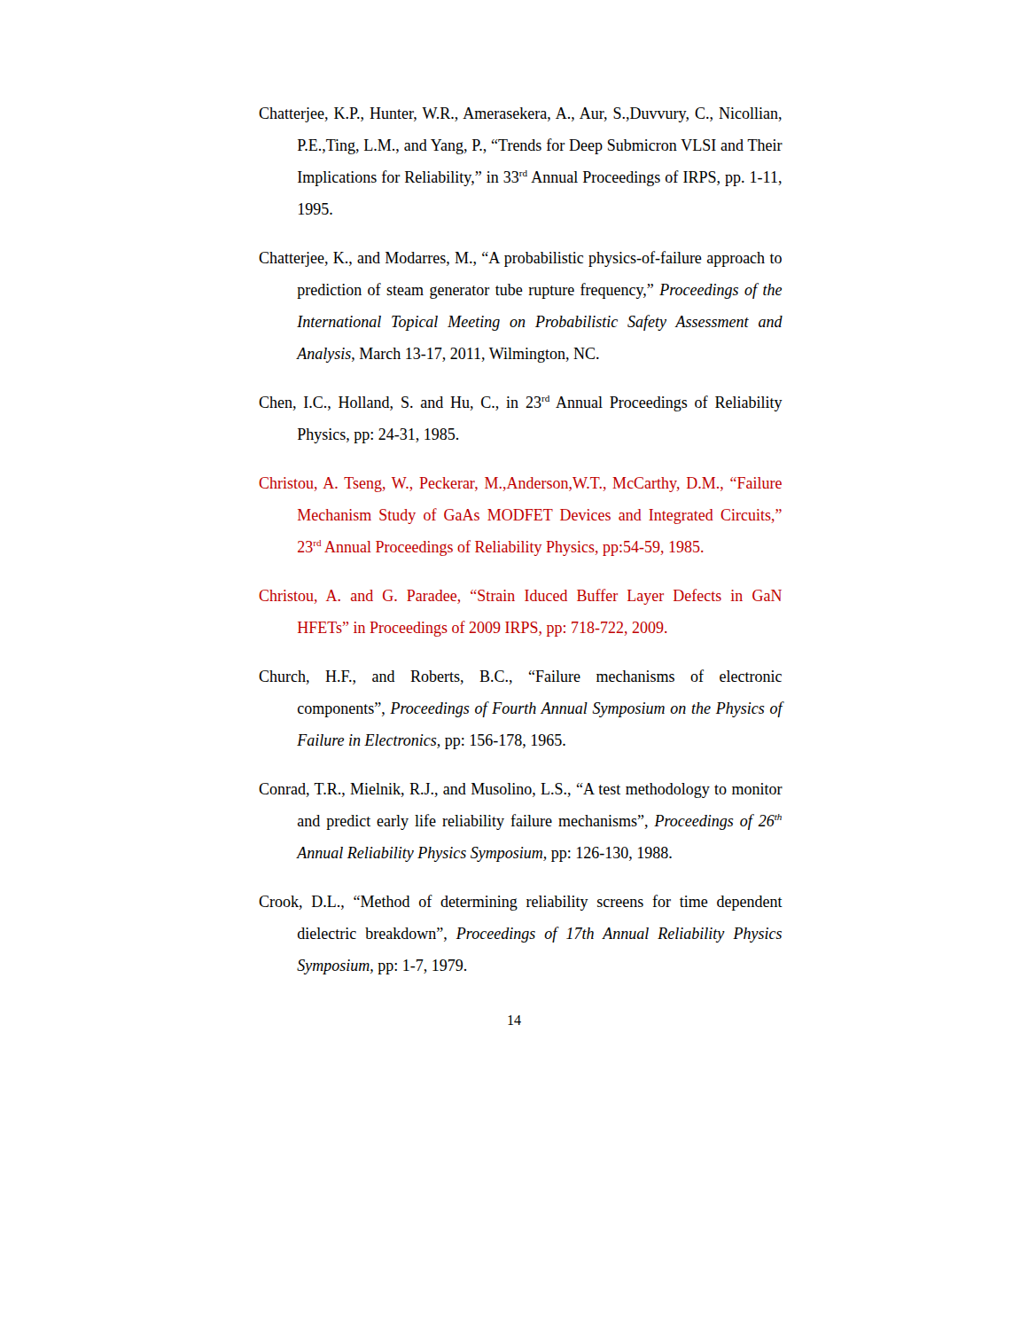Chatterjee, K.P., Hunter, W.R., Amerasekera, A., Aur, S.,Duvvury, C., Nicollian, P.E.,Ting, L.M., and Yang, P., “Trends for Deep Submicron VLSI and Their Implications for Reliability,” in 33rd Annual Proceedings of IRPS, pp. 1-11, 1995.
Chatterjee, K., and Modarres, M., “A probabilistic physics-of-failure approach to prediction of steam generator tube rupture frequency,” Proceedings of the International Topical Meeting on Probabilistic Safety Assessment and Analysis, March 13-17, 2011, Wilmington, NC.
Chen, I.C., Holland, S. and Hu, C., in 23rd Annual Proceedings of Reliability Physics, pp: 24-31, 1985.
Christou, A. Tseng, W., Peckerar, M.,Anderson,W.T., McCarthy, D.M., “Failure Mechanism Study of GaAs MODFET Devices and Integrated Circuits,” 23rd Annual Proceedings of Reliability Physics, pp:54-59, 1985.
Christou, A. and G. Paradee, “Strain Iduced Buffer Layer Defects in GaN HFETs” in Proceedings of 2009 IRPS, pp: 718-722, 2009.
Church, H.F., and Roberts, B.C., “Failure mechanisms of electronic components”, Proceedings of Fourth Annual Symposium on the Physics of Failure in Electronics, pp: 156-178, 1965.
Conrad, T.R., Mielnik, R.J., and Musolino, L.S., “A test methodology to monitor and predict early life reliability failure mechanisms”, Proceedings of 26th Annual Reliability Physics Symposium, pp: 126-130, 1988.
Crook, D.L., “Method of determining reliability screens for time dependent dielectric breakdown”, Proceedings of 17th Annual Reliability Physics Symposium, pp: 1-7, 1979.
14